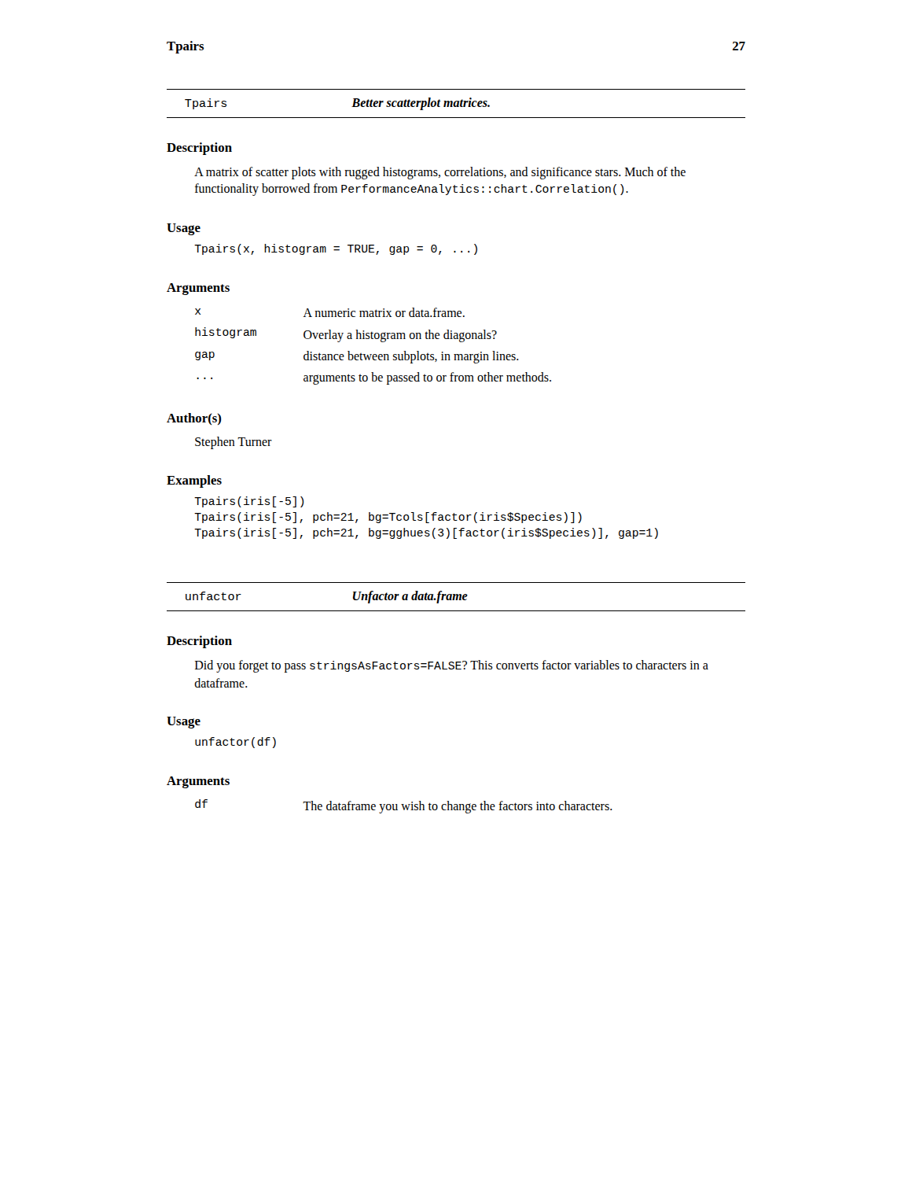Tpairs 27
Tpairs
Better scatterplot matrices.
Description
A matrix of scatter plots with rugged histograms, correlations, and significance stars. Much of the functionality borrowed from PerformanceAnalytics::chart.Correlation().
Usage
Tpairs(x, histogram = TRUE, gap = 0, ...)
Arguments
| x | A numeric matrix or data.frame. |
| histogram | Overlay a histogram on the diagonals? |
| gap | distance between subplots, in margin lines. |
| ... | arguments to be passed to or from other methods. |
Author(s)
Stephen Turner
Examples
Tpairs(iris[-5])
Tpairs(iris[-5], pch=21, bg=Tcols[factor(iris$Species)])
Tpairs(iris[-5], pch=21, bg=gghues(3)[factor(iris$Species)], gap=1)
unfactor
Unfactor a data.frame
Description
Did you forget to pass stringsAsFactors=FALSE? This converts factor variables to characters in a dataframe.
Usage
unfactor(df)
Arguments
| df | The dataframe you wish to change the factors into characters. |